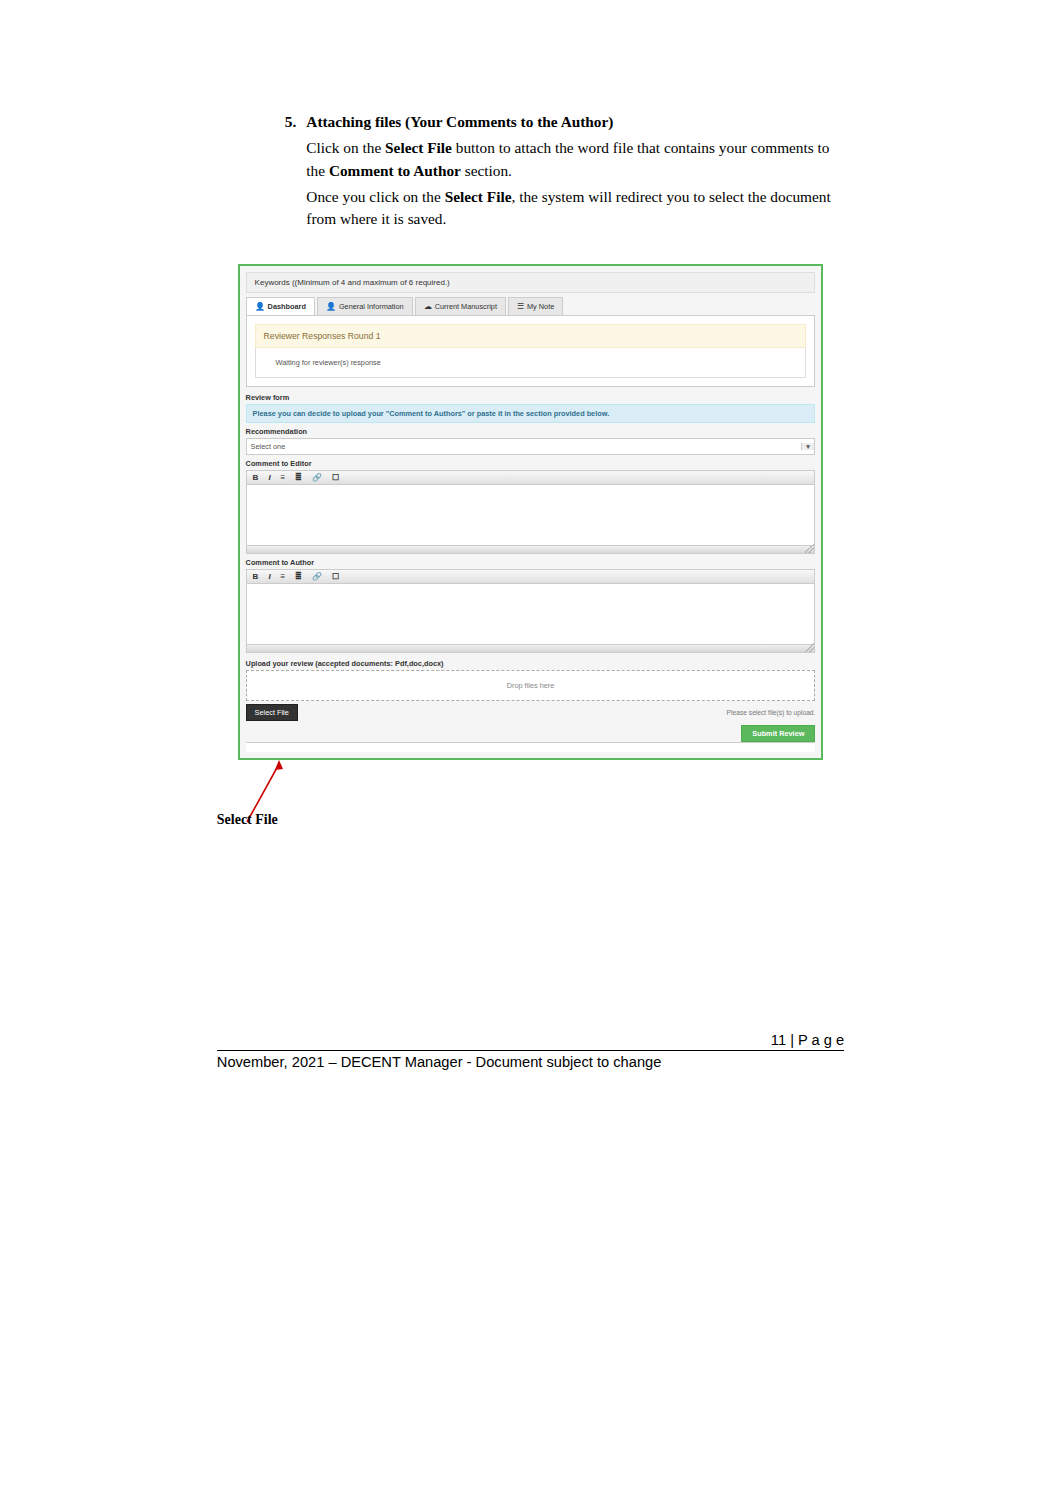5.
Attaching files (Your Comments to the Author)
Click on the Select File button to attach the word file that contains your comments to the Comment to Author section.
Once you click on the Select File, the system will redirect you to select the document from where it is saved.
Keywords ((Minimum of 4 and maximum of 6 required.)
👤Dashboard
👤General Information
☁Current Manuscript
☰My Note
Reviewer Responses Round 1
Waiting for reviewer(s) response
Review form
Please you can decide to upload your "Comment to Authors" or paste it in the section provided below.
Recommendation
Select one ▼
Comment to Editor
B I ≡ ≣ 🔗 ☐
Comment to Author
B I ≡ ≣ 🔗 ☐
Upload your review (accepted documents: Pdf,doc,docx)
Drop files here
Select File
Please select file(s) to upload.
Submit Review
Select File
11 | P a g e
November, 2021 – DECENT Manager - Document subject to change